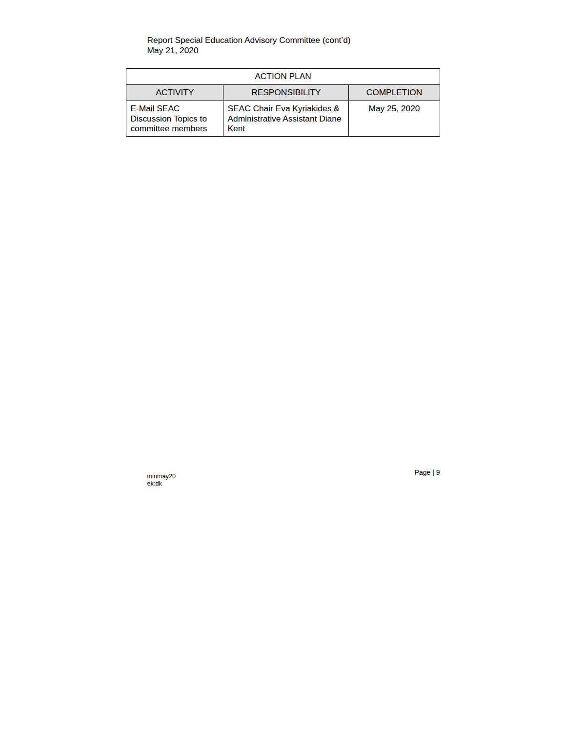Report Special Education Advisory Committee (cont’d)
May 21, 2020
| ACTION PLAN |
| ACTIVITY | RESPONSIBILITY | COMPLETION |
| E-Mail SEAC Discussion Topics to committee members | SEAC Chair Eva Kyriakides & Administrative Assistant Diane Kent | May 25, 2020 |
Page | 9
minmay20
ek:dk